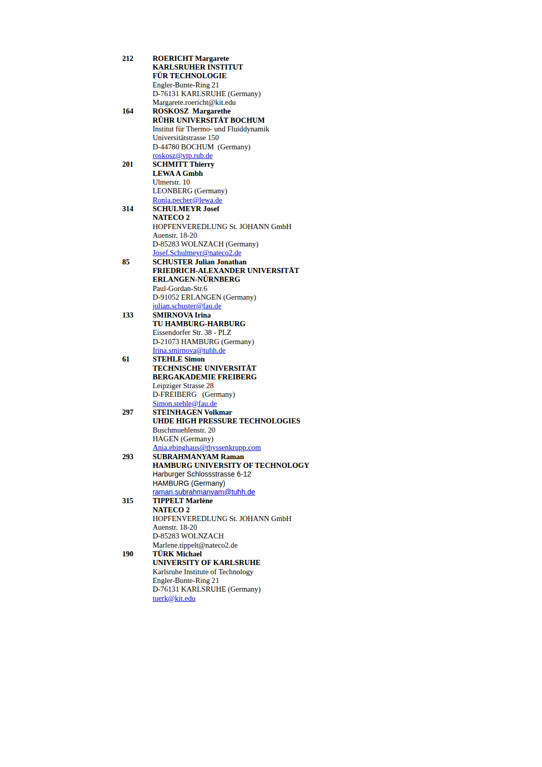| 212 | ROERICHT Margarete KARLSRUHER INSTITUT FÜR TECHNOLOGIE Engler-Bunte-Ring 21 D-76131 KARLSRUHE (Germany) Margarete.roericht@kit.edu |
| 164 | ROSKOSZ Margarethe RÜHR UNIVERSITÄT BOCHUM Institut für Thermo- und Fluiddynamik Universitätstrasse 150 D-44780 BOCHUM (Germany) roskosz@vtp.rub.de |
| 201 | SCHMITT Thierry LEWA A Gmbh Ulmerstr. 10 LEONBERG (Germany) Ronja.pecher@lewa.de |
| 314 | SCHULMEYR Josef NATECO 2 HOPFENVEREDLUNG St. JOHANN GmbH Auenstr. 18-20 D-85283 WOLNZACH (Germany) Josef.Schulmeyr@nateco2.de |
| 85 | SCHUSTER Julian Jonathan FRIEDRICH-ALEXANDER UNIVERSITÄT ERLANGEN-NÜRNBERG Paul-Gordan-Str.6 D-91052 ERLANGEN (Germany) julian.schuster@fau.de |
| 133 | SMIRNOVA Irina TU HAMBURG-HARBURG Eissendorfer Str. 38 - PLZ D-21073 HAMBURG (Germany) Irina.smirnova@tuhh.de |
| 61 | STEHLE Simon TECHNISCHE UNIVERSITÄT BERGAKADEMIE FREIBERG Leipziger Strasse 28 D-FREIBERG (Germany) Simon.stehle@fau.de |
| 297 | STEINHAGEN Volkmar UHDE HIGH PRESSURE TECHNOLOGIES Buschmuehlenstr. 20 HAGEN (Germany) Ania.ebinghaus@thyssenkrupp.com |
| 293 | SUBRAHMANYAM Raman HAMBURG UNIVERSITY OF TECHNOLOGY Harburger Schlossstrasse 6-12 HAMBURG (Germany) raman.subrahmanyam@tuhh.de |
| 315 | TIPPELT Marlène NATECO 2 HOPFENVEREDLUNG St. JOHANN GmbH Auenstr. 18-20 D-85283 WOLNZACH Marlene.tippelt@nateco2.de |
| 190 | TÜRK Michael UNIVERSITY OF KARLSRUHE Karlsruhe Institute of Technology Engler-Bunte-Ring 21 D-76131 KARLSRUHE (Germany) tuerk@kit.edu |